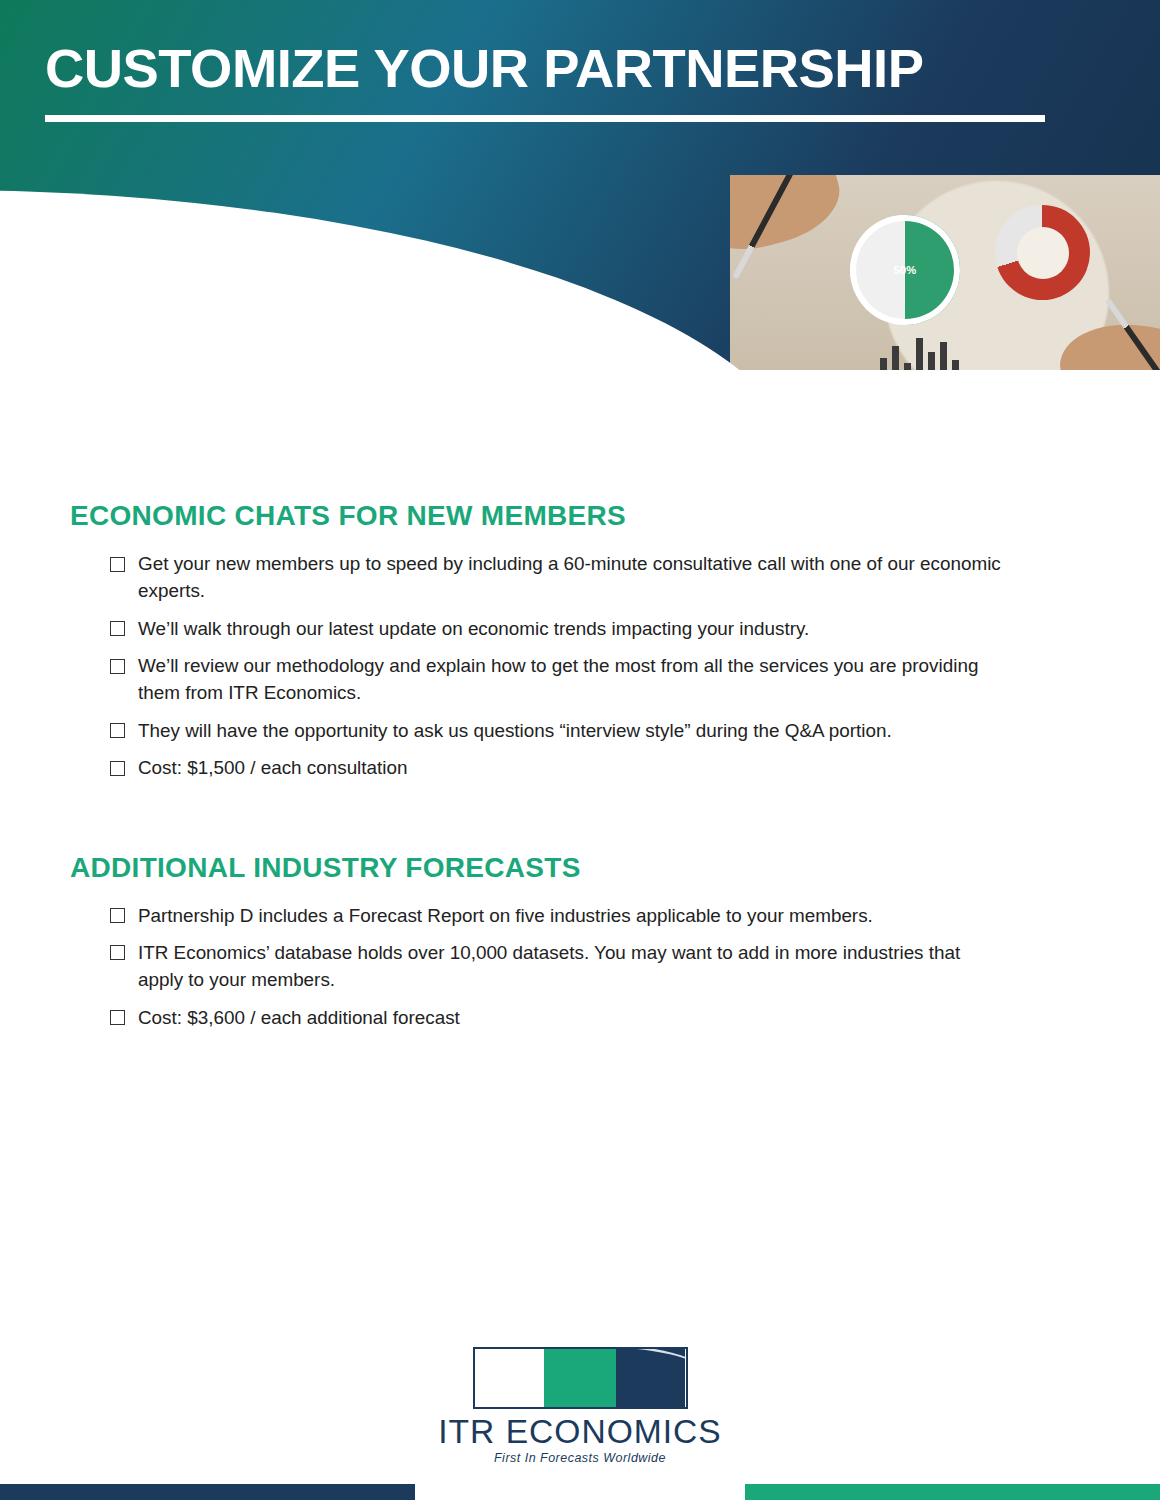CUSTOMIZE YOUR PARTNERSHIP
ECONOMIC CHATS FOR NEW MEMBERS
Get your new members up to speed by including a 60-minute consultative call with one of our economic experts.
We’ll walk through our latest update on economic trends impacting your industry.
We’ll review our methodology and explain how to get the most from all the services you are providing them from ITR Economics.
They will have the opportunity to ask us questions “interview style” during the Q&A portion.
Cost: $1,500 / each consultation
ADDITIONAL INDUSTRY FORECASTS
Partnership D includes a Forecast Report on five industries applicable to your members.
ITR Economics’ database holds over 10,000 datasets. You may want to add in more industries that apply to your members.
Cost: $3,600 / each additional forecast
ITR ECONOMICS
First In Forecasts Worldwide